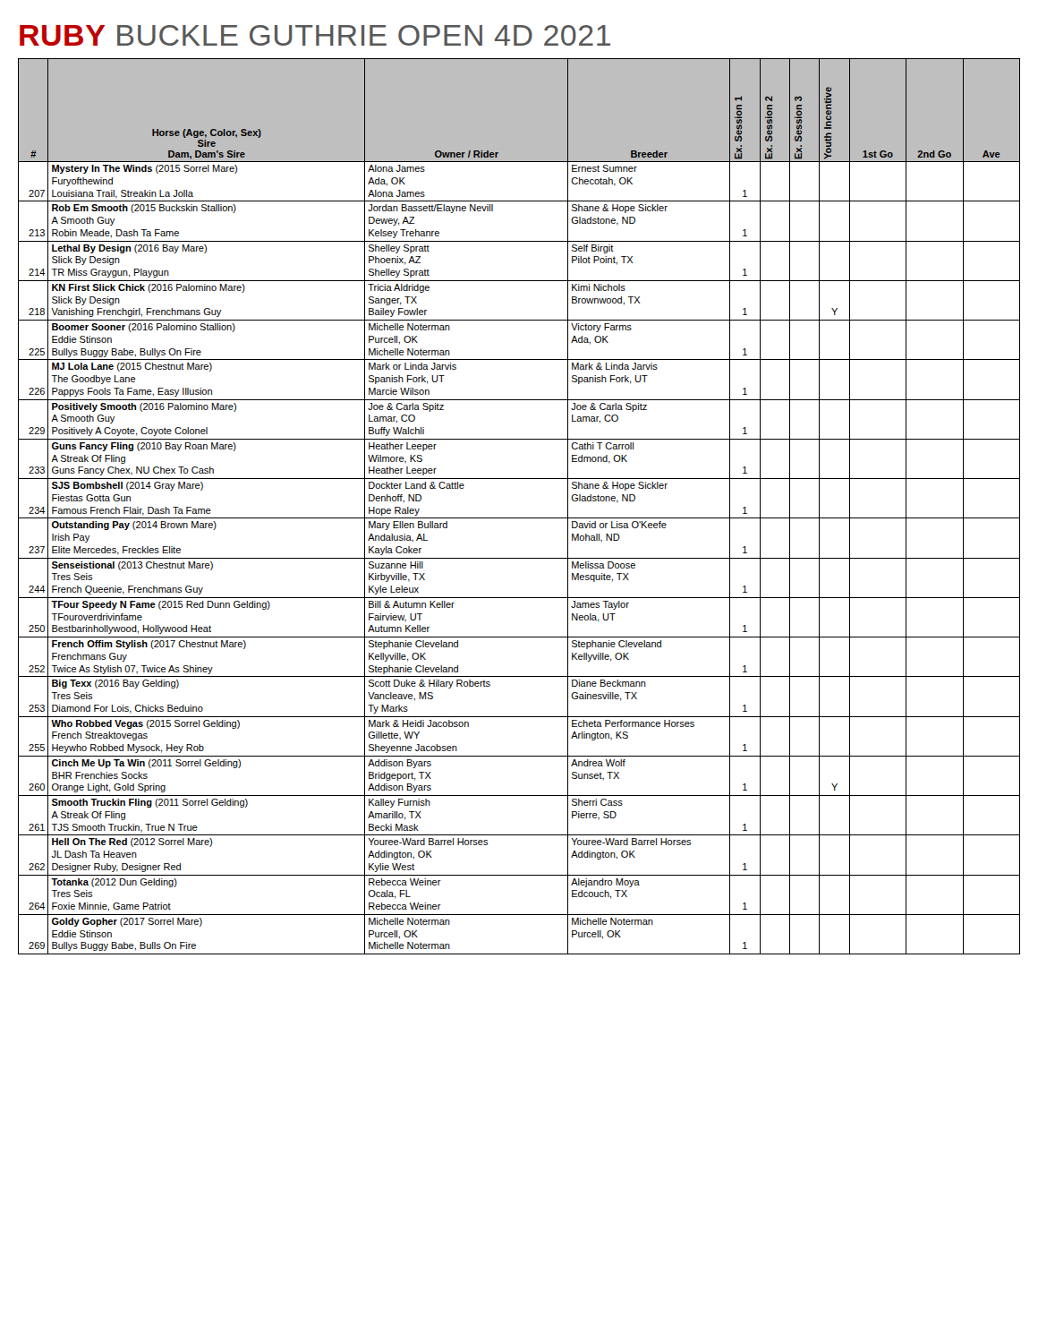RUBY BUCKLE GUTHRIE OPEN 4D 2021
| # | Horse (Age, Color, Sex) Sire Dam, Dam's Sire | Owner / Rider | Breeder | Ex. Session 1 | Ex. Session 2 | Ex. Session 3 | Youth Incentive | 1st Go | 2nd Go | Ave |
| --- | --- | --- | --- | --- | --- | --- | --- | --- | --- | --- |
| 207 | Mystery In The Winds (2015 Sorrel Mare) Furyofthewind Louisiana Trail, Streakin La Jolla | Alona James Ada, OK Alona James | Ernest Sumner Checotah, OK | 1 | | | | | | |
| 213 | Rob Em Smooth (2015 Buckskin Stallion) A Smooth Guy Robin Meade, Dash Ta Fame | Jordan Bassett/Elayne Nevill Dewey, AZ Kelsey Trehanre | Shane & Hope Sickler Gladstone, ND | 1 | | | | | | |
| 214 | Lethal By Design (2016 Bay Mare) Slick By Design TR Miss Graygun, Playgun | Shelley Spratt Phoenix, AZ Shelley Spratt | Self Birgit Pilot Point, TX | 1 | | | | | | |
| 218 | KN First Slick Chick (2016 Palomino Mare) Slick By Design Vanishing Frenchgirl, Frenchmans Guy | Tricia Aldridge Sanger, TX Bailey Fowler | Kimi Nichols Brownwood, TX | 1 | | | Y | | | |
| 225 | Boomer Sooner (2016 Palomino Stallion) Eddie Stinson Bullys Buggy Babe, Bullys On Fire | Michelle Noterman Purcell, OK Michelle Noterman | Victory Farms Ada, OK | 1 | | | | | | |
| 226 | MJ Lola Lane (2015 Chestnut Mare) The Goodbye Lane Pappys Fools Ta Fame, Easy Illusion | Mark or Linda Jarvis Spanish Fork, UT Marcie Wilson | Mark & Linda Jarvis Spanish Fork, UT | 1 | | | | | | |
| 229 | Positively Smooth (2016 Palomino Mare) A Smooth Guy Positively A Coyote, Coyote Colonel | Joe & Carla Spitz Lamar, CO Buffy Walchli | Joe & Carla Spitz Lamar, CO | 1 | | | | | | |
| 233 | Guns Fancy Fling (2010 Bay Roan Mare) A Streak Of Fling Guns Fancy Chex, NU Chex To Cash | Heather Leeper Wilmore, KS Heather Leeper | Cathi T Carroll Edmond, OK | 1 | | | | | | |
| 234 | SJS Bombshell (2014 Gray Mare) Fiestas Gotta Gun Famous French Flair, Dash Ta Fame | Dockter Land & Cattle Denhoff, ND Hope Raley | Shane & Hope Sickler Gladstone, ND | 1 | | | | | | |
| 237 | Outstanding Pay (2014 Brown Mare) Irish Pay Elite Mercedes, Freckles Elite | Mary Ellen Bullard Andalusia, AL Kayla Coker | David or Lisa O'Keefe Mohall, ND | 1 | | | | | | |
| 244 | Senseistional (2013 Chestnut Mare) Tres Seis French Queenie, Frenchmans Guy | Suzanne Hill Kirbyville, TX Kyle Leleux | Melissa Doose Mesquite, TX | 1 | | | | | | |
| 250 | TFour Speedy N Fame (2015 Red Dunn Gelding) TFouroverdrivinfame Bestbarinhollywood, Hollywood Heat | Bill & Autumn Keller Fairview, UT Autumn Keller | James Taylor Neola, UT | 1 | | | | | | |
| 252 | French Offim Stylish (2017 Chestnut Mare) Frenchmans Guy Twice As Stylish 07, Twice As Shiney | Stephanie Cleveland Kellyville, OK Stephanie Cleveland | Stephanie Cleveland Kellyville, OK | 1 | | | | | | |
| 253 | Big Texx (2016 Bay Gelding) Tres Seis Diamond For Lois, Chicks Beduino | Scott Duke & Hilary Roberts Vancleave, MS Ty Marks | Diane Beckmann Gainesville, TX | 1 | | | | | | |
| 255 | Who Robbed Vegas (2015 Sorrel Gelding) French Streaktovegas Heywho Robbed Mysock, Hey Rob | Mark & Heidi Jacobson Gillette, WY Sheyenne Jacobsen | Echeta Performance Horses Arlington, KS | 1 | | | | | | |
| 260 | Cinch Me Up Ta Win (2011 Sorrel Gelding) BHR Frenchies Socks Orange Light, Gold Spring | Addison Byars Bridgeport, TX Addison Byars | Andrea Wolf Sunset, TX | 1 | | | Y | | | |
| 261 | Smooth Truckin Fling (2011 Sorrel Gelding) A Streak Of Fling TJS Smooth Truckin, True N True | Kalley Furnish Amarillo, TX Becki Mask | Sherri Cass Pierre, SD | 1 | | | | | | |
| 262 | Hell On The Red (2012 Sorrel Mare) JL Dash Ta Heaven Designer Ruby, Designer Red | Youree-Ward Barrel Horses Addington, OK Kylie West | Youree-Ward Barrel Horses Addington, OK | 1 | | | | | | |
| 264 | Totanka (2012 Dun Gelding) Tres Seis Foxie Minnie, Game Patriot | Rebecca Weiner Ocala, FL Rebecca Weiner | Alejandro Moya Edcouch, TX | 1 | | | | | | |
| 269 | Goldy Gopher (2017 Sorrel Mare) Eddie Stinson Bullys Buggy Babe, Bulls On Fire | Michelle Noterman Purcell, OK Michelle Noterman | Michelle Noterman Purcell, OK | 1 | | | | | | |